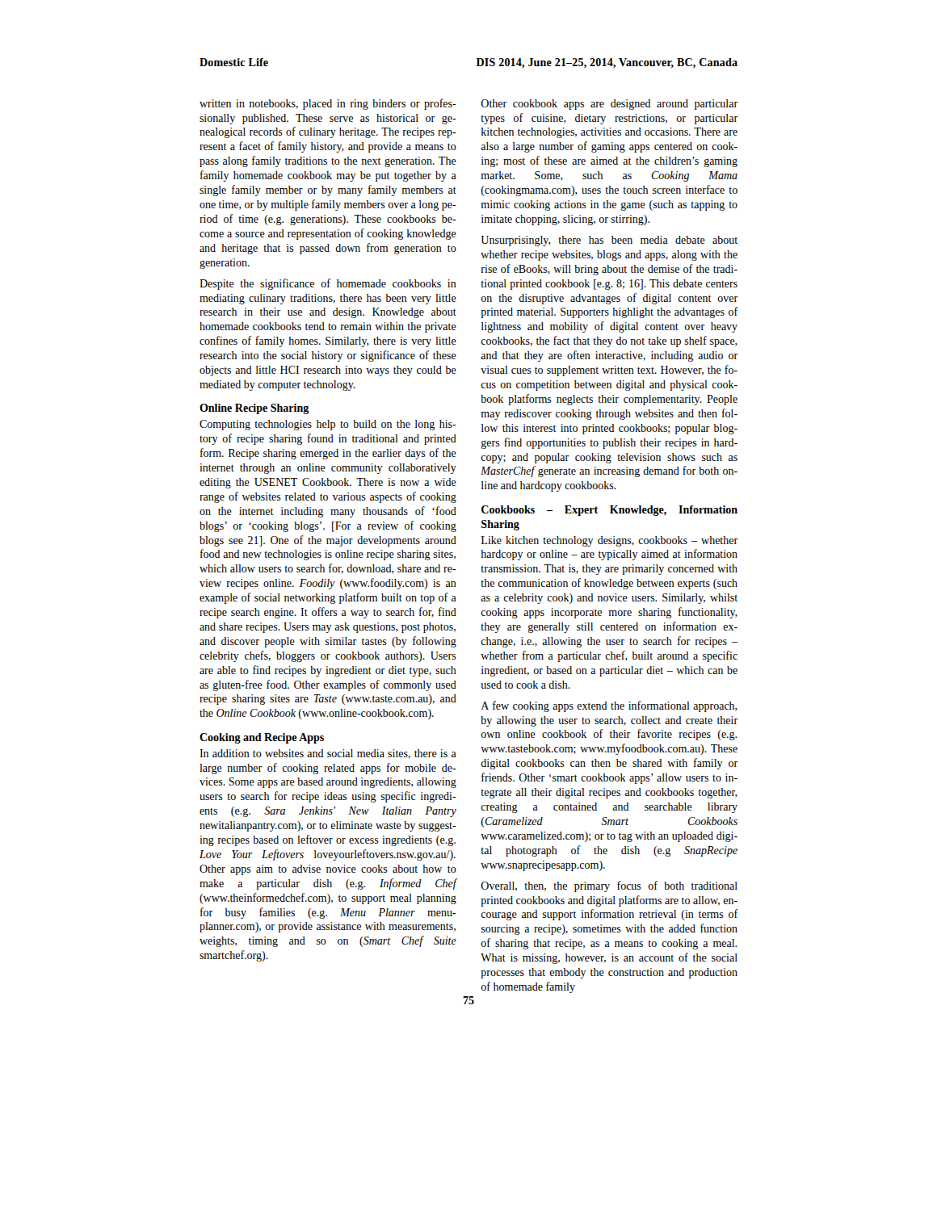Domestic Life DIS 2014, June 21–25, 2014, Vancouver, BC, Canada
written in notebooks, placed in ring binders or professionally published. These serve as historical or genealogical records of culinary heritage. The recipes represent a facet of family history, and provide a means to pass along family traditions to the next generation. The family homemade cookbook may be put together by a single family member or by many family members at one time, or by multiple family members over a long period of time (e.g. generations). These cookbooks become a source and representation of cooking knowledge and heritage that is passed down from generation to generation.
Despite the significance of homemade cookbooks in mediating culinary traditions, there has been very little research in their use and design. Knowledge about homemade cookbooks tend to remain within the private confines of family homes. Similarly, there is very little research into the social history or significance of these objects and little HCI research into ways they could be mediated by computer technology.
Online Recipe Sharing
Computing technologies help to build on the long history of recipe sharing found in traditional and printed form. Recipe sharing emerged in the earlier days of the internet through an online community collaboratively editing the USENET Cookbook. There is now a wide range of websites related to various aspects of cooking on the internet including many thousands of ‘food blogs’ or ‘cooking blogs’. [For a review of cooking blogs see 21]. One of the major developments around food and new technologies is online recipe sharing sites, which allow users to search for, download, share and review recipes online. Foodily (www.foodily.com) is an example of social networking platform built on top of a recipe search engine. It offers a way to search for, find and share recipes. Users may ask questions, post photos, and discover people with similar tastes (by following celebrity chefs, bloggers or cookbook authors). Users are able to find recipes by ingredient or diet type, such as gluten-free food. Other examples of commonly used recipe sharing sites are Taste (www.taste.com.au), and the Online Cookbook (www.online-cookbook.com).
Cooking and Recipe Apps
In addition to websites and social media sites, there is a large number of cooking related apps for mobile devices. Some apps are based around ingredients, allowing users to search for recipe ideas using specific ingredients (e.g. Sara Jenkins' New Italian Pantry newitalianpantry.com), or to eliminate waste by suggesting recipes based on leftover or excess ingredients (e.g. Love Your Leftovers loveyourleftovers.nsw.gov.au/). Other apps aim to advise novice cooks about how to make a particular dish (e.g. Informed Chef (www.theinformedchef.com), to support meal planning for busy families (e.g. Menu Planner menu-planner.com), or provide assistance with measurements, weights, timing and so on (Smart Chef Suite smartchef.org).
Other cookbook apps are designed around particular types of cuisine, dietary restrictions, or particular kitchen technologies, activities and occasions. There are also a large number of gaming apps centered on cooking; most of these are aimed at the children’s gaming market. Some, such as Cooking Mama (cookingmama.com), uses the touch screen interface to mimic cooking actions in the game (such as tapping to imitate chopping, slicing, or stirring).
Unsurprisingly, there has been media debate about whether recipe websites, blogs and apps, along with the rise of eBooks, will bring about the demise of the traditional printed cookbook [e.g. 8; 16]. This debate centers on the disruptive advantages of digital content over printed material. Supporters highlight the advantages of lightness and mobility of digital content over heavy cookbooks, the fact that they do not take up shelf space, and that they are often interactive, including audio or visual cues to supplement written text. However, the focus on competition between digital and physical cookbook platforms neglects their complementarity. People may rediscover cooking through websites and then follow this interest into printed cookbooks; popular bloggers find opportunities to publish their recipes in hard-copy; and popular cooking television shows such as MasterChef generate an increasing demand for both online and hardcopy cookbooks.
Cookbooks – Expert Knowledge, Information Sharing
Like kitchen technology designs, cookbooks – whether hardcopy or online – are typically aimed at information transmission. That is, they are primarily concerned with the communication of knowledge between experts (such as a celebrity cook) and novice users. Similarly, whilst cooking apps incorporate more sharing functionality, they are generally still centered on information exchange, i.e., allowing the user to search for recipes – whether from a particular chef, built around a specific ingredient, or based on a particular diet – which can be used to cook a dish.
A few cooking apps extend the informational approach, by allowing the user to search, collect and create their own online cookbook of their favorite recipes (e.g. www.tastebook.com; www.myfoodbook.com.au). These digital cookbooks can then be shared with family or friends. Other ‘smart cookbook apps’ allow users to integrate all their digital recipes and cookbooks together, creating a contained and searchable library (Caramelized Smart Cookbooks www.caramelized.com); or to tag with an uploaded digital photograph of the dish (e.g SnapRecipe www.snaprecipesapp.com).
Overall, then, the primary focus of both traditional printed cookbooks and digital platforms are to allow, encourage and support information retrieval (in terms of sourcing a recipe), sometimes with the added function of sharing that recipe, as a means to cooking a meal. What is missing, however, is an account of the social processes that embody the construction and production of homemade family
75